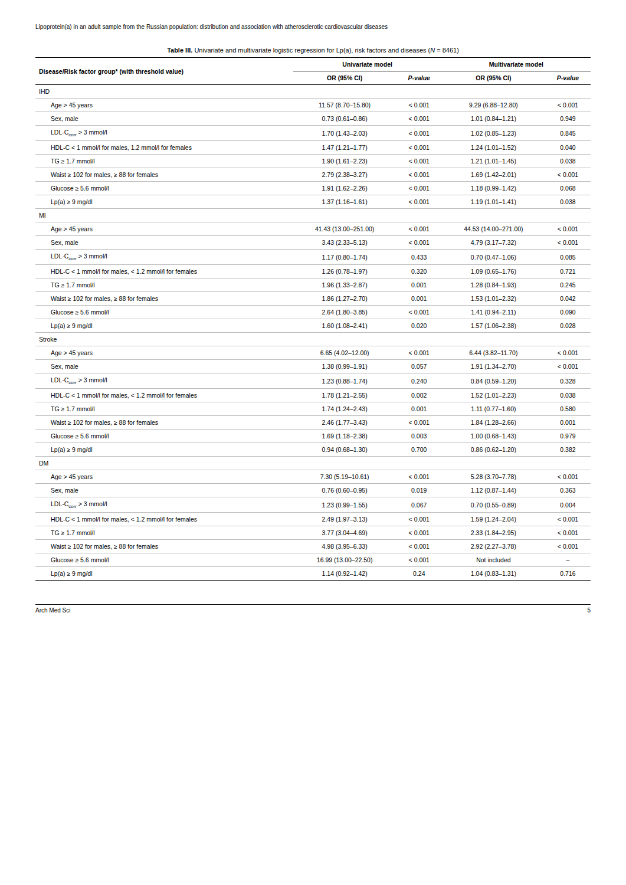Lipoprotein(a) in an adult sample from the Russian population: distribution and association with atherosclerotic cardiovascular diseases
Table III. Univariate and multivariate logistic regression for Lp(a), risk factors and diseases (N = 8461)
| Disease/Risk factor group* (with threshold value) | Univariate model | Multivariate model |
| --- | --- | --- |
| OR (95% CI) | P -value | OR (95% CI) | P -value |
| IHD |
| Age > 45 years | 11.57 (8.70–15.80) | < 0.001 | 9.29 (6.88–12.80) | < 0.001 |
| Sex, male | 0.73 (0.61–0.86) | < 0.001 | 1.01 (0.84–1.21) | 0.949 |
| LDL-C corr > 3 mmol/l | 1.70 (1.43–2.03) | < 0.001 | 1.02 (0.85–1.23) | 0.845 |
| HDL-C < 1 mmol/l for males, 1.2 mmol/l for females | 1.47 (1.21–1.77) | < 0.001 | 1.24 (1.01–1.52) | 0.040 |
| TG ≥ 1.7 mmol/l | 1.90 (1.61–2.23) | < 0.001 | 1.21 (1.01–1.45) | 0.038 |
| Waist ≥ 102 for males, ≥ 88 for females | 2.79 (2.38–3.27) | < 0.001 | 1.69 (1.42–2.01) | < 0.001 |
| Glucose ≥ 5.6 mmol/l | 1.91 (1.62–2.26) | < 0.001 | 1.18 (0.99–1.42) | 0.068 |
| Lp(a) ≥ 9 mg/dl | 1.37 (1.16–1.61) | < 0.001 | 1.19 (1.01–1.41) | 0.038 |
| MI |
| Age > 45 years | 41.43 (13.00–251.00) | < 0.001 | 44.53 (14.00–271.00) | < 0.001 |
| Sex, male | 3.43 (2.33–5.13) | < 0.001 | 4.79 (3.17–7.32) | < 0.001 |
| LDL-C corr > 3 mmol/l | 1.17 (0.80–1.74) | 0.433 | 0.70 (0.47–1.06) | 0.085 |
| HDL-C < 1 mmol/l for males, < 1.2 mmol/l for females | 1.26 (0.78–1.97) | 0.320 | 1.09 (0.65–1.76) | 0.721 |
| TG ≥ 1.7 mmol/l | 1.96 (1.33–2.87) | 0.001 | 1.28 (0.84–1.93) | 0.245 |
| Waist ≥ 102 for males, ≥ 88 for females | 1.86 (1.27–2.70) | 0.001 | 1.53 (1.01–2.32) | 0.042 |
| Glucose ≥ 5.6 mmol/l | 2.64 (1.80–3.85) | < 0.001 | 1.41 (0.94–2.11) | 0.090 |
| Lp(a) ≥ 9 mg/dl | 1.60 (1.08–2.41) | 0.020 | 1.57 (1.06–2.38) | 0.028 |
| Stroke |
| Age > 45 years | 6.65 (4.02–12.00) | < 0.001 | 6.44 (3.82–11.70) | < 0.001 |
| Sex, male | 1.38 (0.99–1.91) | 0.057 | 1.91 (1.34–2.70) | < 0.001 |
| LDL-C corr > 3 mmol/l | 1.23 (0.88–1.74) | 0.240 | 0.84 (0.59–1.20) | 0.328 |
| HDL-C < 1 mmol/l for males, < 1.2 mmol/l for females | 1.78 (1.21–2.55) | 0.002 | 1.52 (1.01–2.23) | 0.038 |
| TG ≥ 1.7 mmol/l | 1.74 (1.24–2.43) | 0.001 | 1.11 (0.77–1.60) | 0.580 |
| Waist ≥ 102 for males, ≥ 88 for females | 2.46 (1.77–3.43) | < 0.001 | 1.84 (1.28–2.66) | 0.001 |
| Glucose ≥ 5.6 mmol/l | 1.69 (1.18–2.38) | 0.003 | 1.00 (0.68–1.43) | 0.979 |
| Lp(a) ≥ 9 mg/dl | 0.94 (0.68–1.30) | 0.700 | 0.86 (0.62–1.20) | 0.382 |
| DM |
| Age > 45 years | 7.30 (5.19–10.61) | < 0.001 | 5.28 (3.70–7.78) | < 0.001 |
| Sex, male | 0.76 (0.60–0.95) | 0.019 | 1.12 (0.87–1.44) | 0.363 |
| LDL-C corr > 3 mmol/l | 1.23 (0.99–1.55) | 0.067 | 0.70 (0.55–0.89) | 0.004 |
| HDL-C < 1 mmol/l for males, < 1.2 mmol/l for females | 2.49 (1.97–3.13) | < 0.001 | 1.59 (1.24–2.04) | < 0.001 |
| TG ≥ 1.7 mmol/l | 3.77 (3.04–4.69) | < 0.001 | 2.33 (1.84–2.95) | < 0.001 |
| Waist ≥ 102 for males, ≥ 88 for females | 4.98 (3.95–6.33) | < 0.001 | 2.92 (2.27–3.78) | < 0.001 |
| Glucose ≥ 5.6 mmol/l | 16.99 (13.00–22.50) | < 0.001 | Not included | – |
| Lp(a) ≥ 9 mg/dl | 1.14 (0.92–1.42) | 0.24 | 1.04 (0.83–1.31) | 0.716 |
Arch Med Sci 5